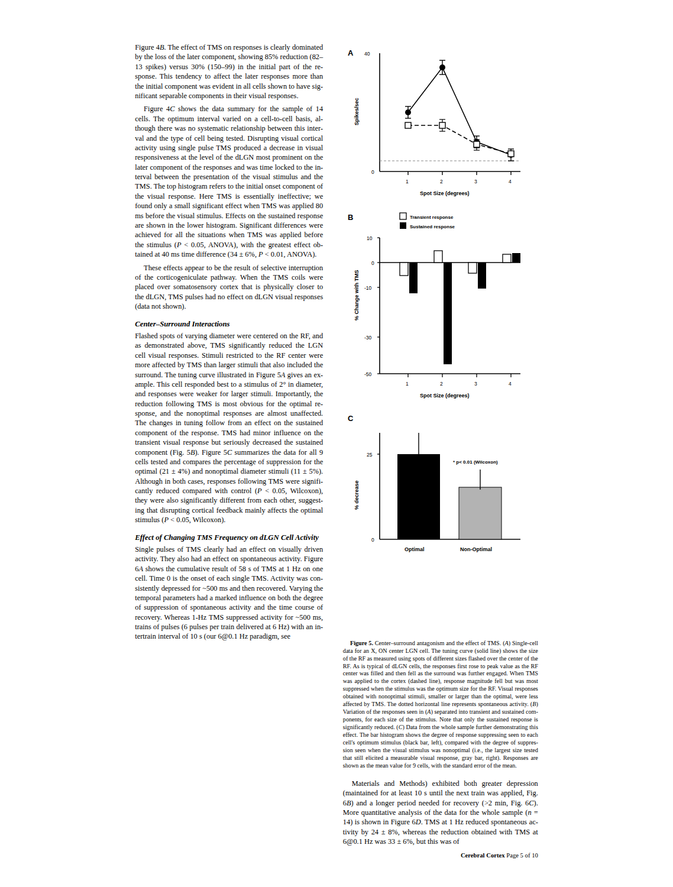Figure 4B. The effect of TMS on responses is clearly dominated by the loss of the later component, showing 85% reduction (82–13 spikes) versus 30% (150–99) in the initial part of the response. This tendency to affect the later responses more than the initial component was evident in all cells shown to have significant separable components in their visual responses.
Figure 4C shows the data summary for the sample of 14 cells. The optimum interval varied on a cell-to-cell basis, although there was no systematic relationship between this interval and the type of cell being tested. Disrupting visual cortical activity using single pulse TMS produced a decrease in visual responsiveness at the level of the dLGN most prominent on the later component of the responses and was time locked to the interval between the presentation of the visual stimulus and the TMS. The top histogram refers to the initial onset component of the visual response. Here TMS is essentially ineffective; we found only a small significant effect when TMS was applied 80 ms before the visual stimulus. Effects on the sustained response are shown in the lower histogram. Significant differences were achieved for all the situations when TMS was applied before the stimulus (P < 0.05, ANOVA), with the greatest effect obtained at 40 ms time difference (34 ± 6%, P < 0.01, ANOVA).
These effects appear to be the result of selective interruption of the corticogeniculate pathway. When the TMS coils were placed over somatosensory cortex that is physically closer to the dLGN, TMS pulses had no effect on dLGN visual responses (data not shown).
Center–Surround Interactions
Flashed spots of varying diameter were centered on the RF, and as demonstrated above, TMS significantly reduced the LGN cell visual responses. Stimuli restricted to the RF center were more affected by TMS than larger stimuli that also included the surround. The tuning curve illustrated in Figure 5A gives an example. This cell responded best to a stimulus of 2° in diameter, and responses were weaker for larger stimuli. Importantly, the reduction following TMS is most obvious for the optimal response, and the nonoptimal responses are almost unaffected. The changes in tuning follow from an effect on the sustained component of the response. TMS had minor influence on the transient visual response but seriously decreased the sustained component (Fig. 5B). Figure 5C summarizes the data for all 9 cells tested and compares the percentage of suppression for the optimal (21 ± 4%) and nonoptimal diameter stimuli (11 ± 5%). Although in both cases, responses following TMS were significantly reduced compared with control (P < 0.05, Wilcoxon), they were also significantly different from each other, suggesting that disrupting cortical feedback mainly affects the optimal stimulus (P < 0.05, Wilcoxon).
Effect of Changing TMS Frequency on dLGN Cell Activity
Single pulses of TMS clearly had an effect on visually driven activity. They also had an effect on spontaneous activity. Figure 6A shows the cumulative result of 58 s of TMS at 1 Hz on one cell. Time 0 is the onset of each single TMS. Activity was consistently depressed for ~500 ms and then recovered. Varying the temporal parameters had a marked influence on both the degree of suppression of spontaneous activity and the time course of recovery. Whereas 1-Hz TMS suppressed activity for ~500 ms, trains of pulses (6 pulses per train delivered at 6 Hz) with an intertrain interval of 10 s (our 6@0.1 Hz paradigm, see
A 40 0 Spikes/sec 1 2 3 4 Spot Size (degrees) B Transient response Sustained response 10 0 -10 -30 -50 % Change with TMS 1 2 3 4 Spot Size (degrees) C 25 0 % decrease * p< 0.01 (Wilcoxon) Optimal Non-Optimal
Figure 5. Center–surround antagonism and the effect of TMS. (A) Single-cell data for an X, ON center LGN cell. The tuning curve (solid line) shows the size of the RF as measured using spots of different sizes flashed over the center of the RF. As is typical of dLGN cells, the responses first rose to peak value as the RF center was filled and then fell as the surround was further engaged. When TMS was applied to the cortex (dashed line), response magnitude fell but was most suppressed when the stimulus was the optimum size for the RF. Visual responses obtained with nonoptimal stimuli, smaller or larger than the optimal, were less affected by TMS. The dotted horizontal line represents spontaneous activity. (B) Variation of the responses seen in (A) separated into transient and sustained components, for each size of the stimulus. Note that only the sustained response is significantly reduced. (C) Data from the whole sample further demonstrating this effect. The bar histogram shows the degree of response suppressing seen to each cell's optimum stimulus (black bar, left), compared with the degree of suppression seen when the visual stimulus was nonoptimal (i.e., the largest size tested that still elicited a measurable visual response, gray bar, right). Responses are shown as the mean value for 9 cells, with the standard error of the mean.
Materials and Methods) exhibited both greater depression (maintained for at least 10 s until the next train was applied, Fig. 6B) and a longer period needed for recovery (>2 min, Fig. 6C). More quantitative analysis of the data for the whole sample (n = 14) is shown in Figure 6D. TMS at 1 Hz reduced spontaneous activity by 24 ± 8%, whereas the reduction obtained with TMS at 6@0.1 Hz was 33 ± 6%, but this was of
Cerebral Cortex Page 5 of 10